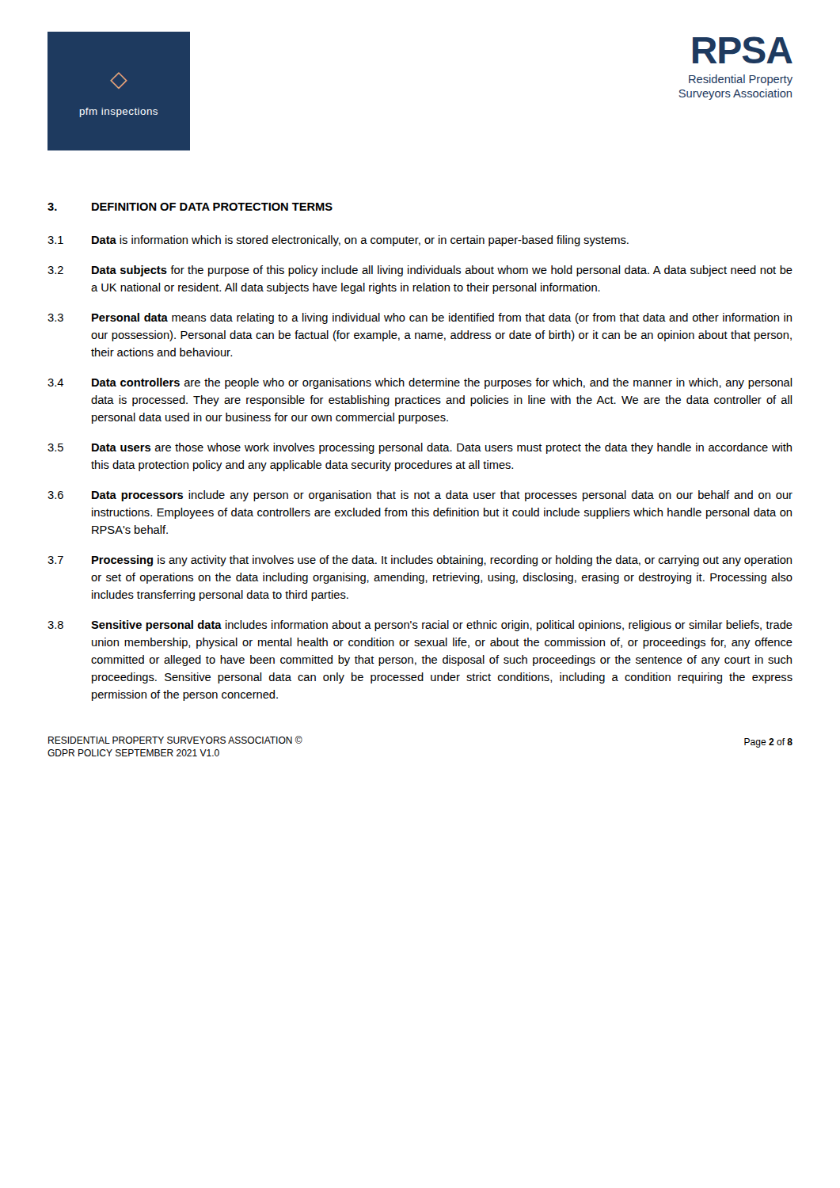◇
pfm inspections
RPSA
Residential Property
Surveyors Association
3.
DEFINITION OF DATA PROTECTION TERMS
3.1
Data is information which is stored electronically, on a computer, or in certain paper-based filing systems.
3.2
Data subjects for the purpose of this policy include all living individuals about whom we hold personal data. A data subject need not be a UK national or resident. All data subjects have legal rights in relation to their personal information.
3.3
Personal data means data relating to a living individual who can be identified from that data (or from that data and other information in our possession). Personal data can be factual (for example, a name, address or date of birth) or it can be an opinion about that person, their actions and behaviour.
3.4
Data controllers are the people who or organisations which determine the purposes for which, and the manner in which, any personal data is processed. They are responsible for establishing practices and policies in line with the Act. We are the data controller of all personal data used in our business for our own commercial purposes.
3.5
Data users are those whose work involves processing personal data. Data users must protect the data they handle in accordance with this data protection policy and any applicable data security procedures at all times.
3.6
Data processors include any person or organisation that is not a data user that processes personal data on our behalf and on our instructions. Employees of data controllers are excluded from this definition but it could include suppliers which handle personal data on RPSA's behalf.
3.7
Processing is any activity that involves use of the data. It includes obtaining, recording or holding the data, or carrying out any operation or set of operations on the data including organising, amending, retrieving, using, disclosing, erasing or destroying it. Processing also includes transferring personal data to third parties.
3.8
Sensitive personal data includes information about a person's racial or ethnic origin, political opinions, religious or similar beliefs, trade union membership, physical or mental health or condition or sexual life, or about the commission of, or proceedings for, any offence committed or alleged to have been committed by that person, the disposal of such proceedings or the sentence of any court in such proceedings. Sensitive personal data can only be processed under strict conditions, including a condition requiring the express permission of the person concerned.
RESIDENTIAL PROPERTY SURVEYORS ASSOCIATION ©
GDPR POLICY SEPTEMBER 2021 V1.0
Page 2 of 8